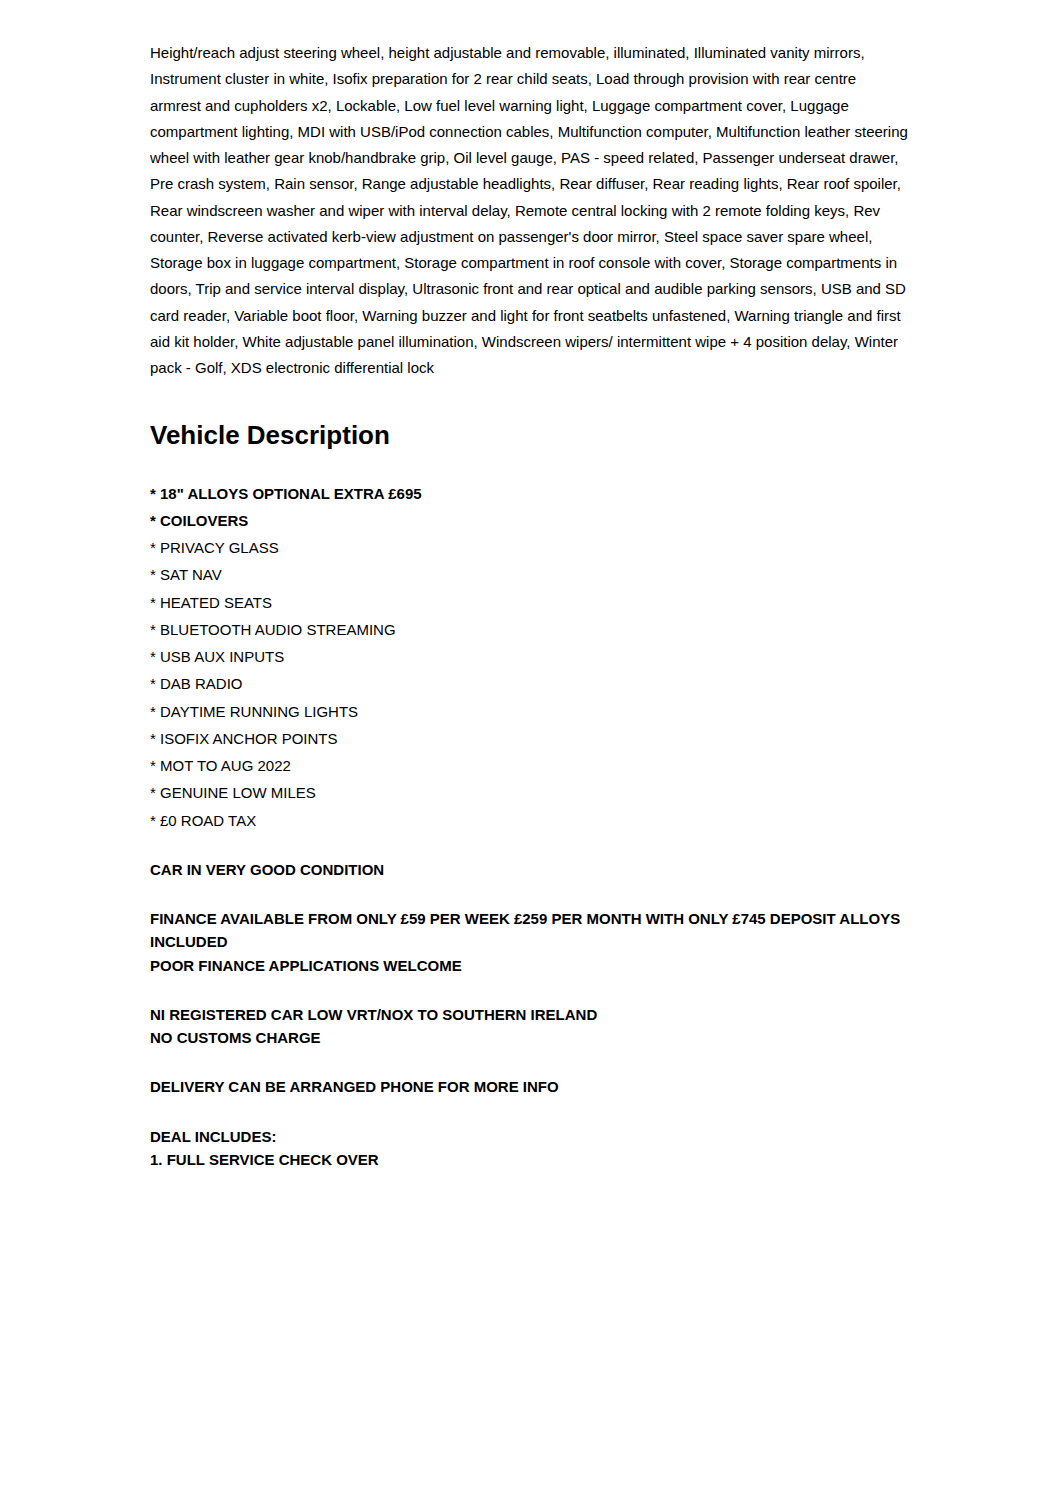Height/reach adjust steering wheel, height adjustable and removable, illuminated, Illuminated vanity mirrors, Instrument cluster in white, Isofix preparation for 2 rear child seats, Load through provision with rear centre armrest and cupholders x2, Lockable, Low fuel level warning light, Luggage compartment cover, Luggage compartment lighting, MDI with USB/iPod connection cables, Multifunction computer, Multifunction leather steering wheel with leather gear knob/handbrake grip, Oil level gauge, PAS - speed related, Passenger underseat drawer, Pre crash system, Rain sensor, Range adjustable headlights, Rear diffuser, Rear reading lights, Rear roof spoiler, Rear windscreen washer and wiper with interval delay, Remote central locking with 2 remote folding keys, Rev counter, Reverse activated kerb-view adjustment on passenger's door mirror, Steel space saver spare wheel, Storage box in luggage compartment, Storage compartment in roof console with cover, Storage compartments in doors, Trip and service interval display, Ultrasonic front and rear optical and audible parking sensors, USB and SD card reader, Variable boot floor, Warning buzzer and light for front seatbelts unfastened, Warning triangle and first aid kit holder, White adjustable panel illumination, Windscreen wipers/ intermittent wipe + 4 position delay, Winter pack - Golf, XDS electronic differential lock
Vehicle Description
* 18" ALLOYS OPTIONAL EXTRA £695
* COILOVERS
* PRIVACY GLASS
* SAT NAV
* HEATED SEATS
* BLUETOOTH AUDIO STREAMING
* USB AUX INPUTS
* DAB RADIO
* DAYTIME RUNNING LIGHTS
* ISOFIX ANCHOR POINTS
* MOT TO AUG 2022
* GENUINE LOW MILES
* £0 ROAD TAX
CAR IN VERY GOOD CONDITION
FINANCE AVAILABLE FROM ONLY £59 PER WEEK £259 PER MONTH WITH ONLY £745 DEPOSIT ALLOYS INCLUDED
POOR FINANCE APPLICATIONS WELCOME
NI REGISTERED CAR LOW VRT/NOX TO SOUTHERN IRELAND
NO CUSTOMS CHARGE
DELIVERY CAN BE ARRANGED PHONE FOR MORE INFO
DEAL INCLUDES:
1. FULL SERVICE CHECK OVER